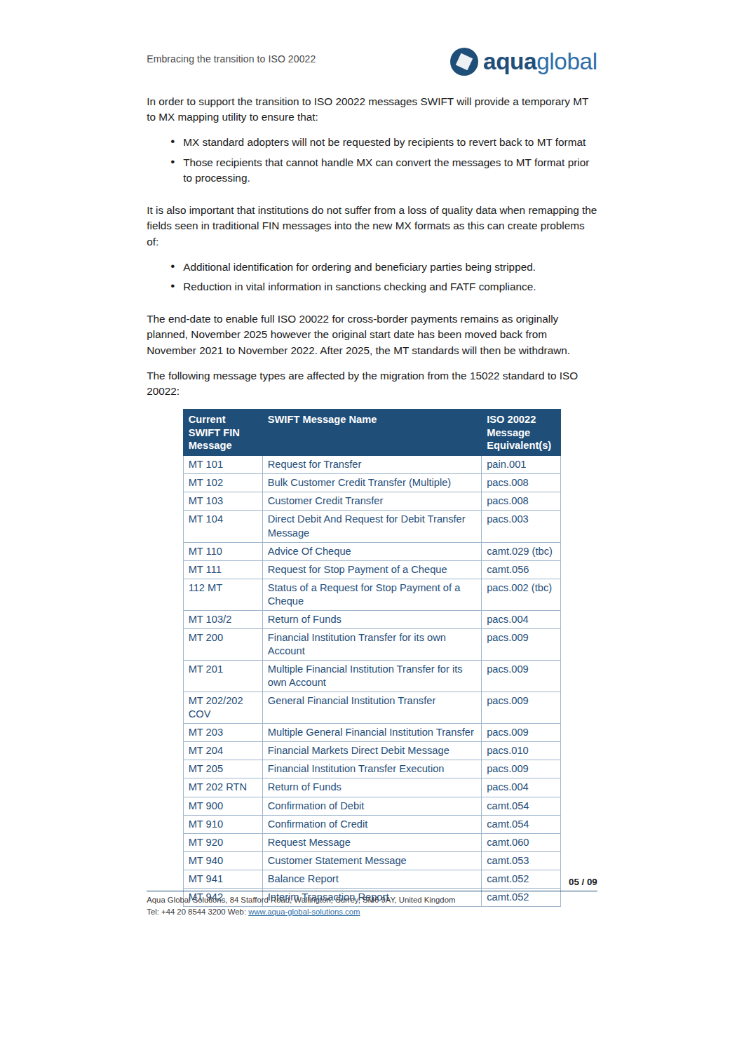Embracing the transition to ISO 20022
aqua global
In order to support the transition to ISO 20022 messages SWIFT will provide a temporary MT to MX mapping utility to ensure that:
MX standard adopters will not be requested by recipients to revert back to MT format
Those recipients that cannot handle MX can convert the messages to MT format prior to processing.
It is also important that institutions do not suffer from a loss of quality data when remapping the fields seen in traditional FIN messages into the new MX formats as this can create problems of:
Additional identification for ordering and beneficiary parties being stripped.
Reduction in vital information in sanctions checking and FATF compliance.
The end-date to enable full ISO 20022 for cross-border payments remains as originally planned, November 2025 however the original start date has been moved back from November 2021 to November 2022. After 2025, the MT standards will then be withdrawn.
The following message types are affected by the migration from the 15022 standard to ISO 20022:
| Current SWIFT FIN Message | SWIFT Message Name | ISO 20022 Message Equivalent(s) |
| --- | --- | --- |
| MT 101 | Request for Transfer | pain.001 |
| MT 102 | Bulk Customer Credit Transfer (Multiple) | pacs.008 |
| MT 103 | Customer Credit Transfer | pacs.008 |
| MT 104 | Direct Debit And Request for Debit Transfer Message | pacs.003 |
| MT 110 | Advice Of Cheque | camt.029 (tbc) |
| MT 111 | Request for Stop Payment of a Cheque | camt.056 |
| 112 MT | Status of a Request for Stop Payment of a Cheque | pacs.002 (tbc) |
| MT 103/2 | Return of Funds | pacs.004 |
| MT 200 | Financial Institution Transfer for its own Account | pacs.009 |
| MT 201 | Multiple Financial Institution Transfer for its own Account | pacs.009 |
| MT 202/202 COV | General Financial Institution Transfer | pacs.009 |
| MT 203 | Multiple General Financial Institution Transfer | pacs.009 |
| MT 204 | Financial Markets Direct Debit Message | pacs.010 |
| MT 205 | Financial Institution Transfer Execution | pacs.009 |
| MT 202 RTN | Return of Funds | pacs.004 |
| MT 900 | Confirmation of Debit | camt.054 |
| MT 910 | Confirmation of Credit | camt.054 |
| MT 920 | Request Message | camt.060 |
| MT 940 | Customer Statement Message | camt.053 |
| MT 941 | Balance Report | camt.052 |
| MT 942 | Interim Transaction Report | camt.052 |
05 / 09
Aqua Global Solutions, 84 Stafford Road, Wallington, Surrey, SM6 9AY, United Kingdom
Tel: +44 20 8544 3200 Web: www.aqua-global-solutions.com